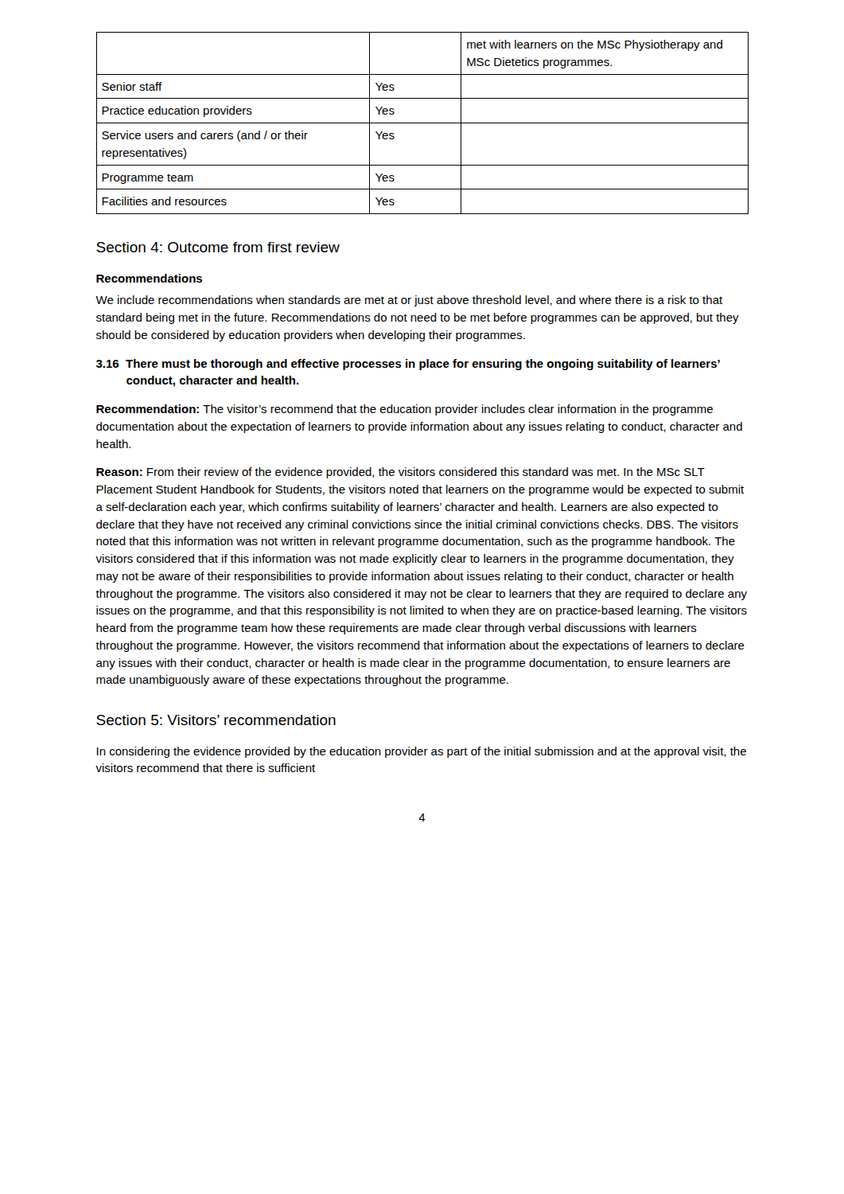| | | met with learners on the MSc Physiotherapy and MSc Dietetics programmes. |
| Senior staff | Yes | |
| Practice education providers | Yes | |
| Service users and carers (and / or their representatives) | Yes | |
| Programme team | Yes | |
| Facilities and resources | Yes | |
Section 4: Outcome from first review
Recommendations
We include recommendations when standards are met at or just above threshold level, and where there is a risk to that standard being met in the future. Recommendations do not need to be met before programmes can be approved, but they should be considered by education providers when developing their programmes.
3.16 There must be thorough and effective processes in place for ensuring the ongoing suitability of learners’ conduct, character and health.
Recommendation: The visitor’s recommend that the education provider includes clear information in the programme documentation about the expectation of learners to provide information about any issues relating to conduct, character and health.
Reason: From their review of the evidence provided, the visitors considered this standard was met. In the MSc SLT Placement Student Handbook for Students, the visitors noted that learners on the programme would be expected to submit a self-declaration each year, which confirms suitability of learners’ character and health. Learners are also expected to declare that they have not received any criminal convictions since the initial criminal convictions checks. DBS. The visitors noted that this information was not written in relevant programme documentation, such as the programme handbook. The visitors considered that if this information was not made explicitly clear to learners in the programme documentation, they may not be aware of their responsibilities to provide information about issues relating to their conduct, character or health throughout the programme. The visitors also considered it may not be clear to learners that they are required to declare any issues on the programme, and that this responsibility is not limited to when they are on practice-based learning. The visitors heard from the programme team how these requirements are made clear through verbal discussions with learners throughout the programme. However, the visitors recommend that information about the expectations of learners to declare any issues with their conduct, character or health is made clear in the programme documentation, to ensure learners are made unambiguously aware of these expectations throughout the programme.
Section 5: Visitors’ recommendation
In considering the evidence provided by the education provider as part of the initial submission and at the approval visit, the visitors recommend that there is sufficient
4